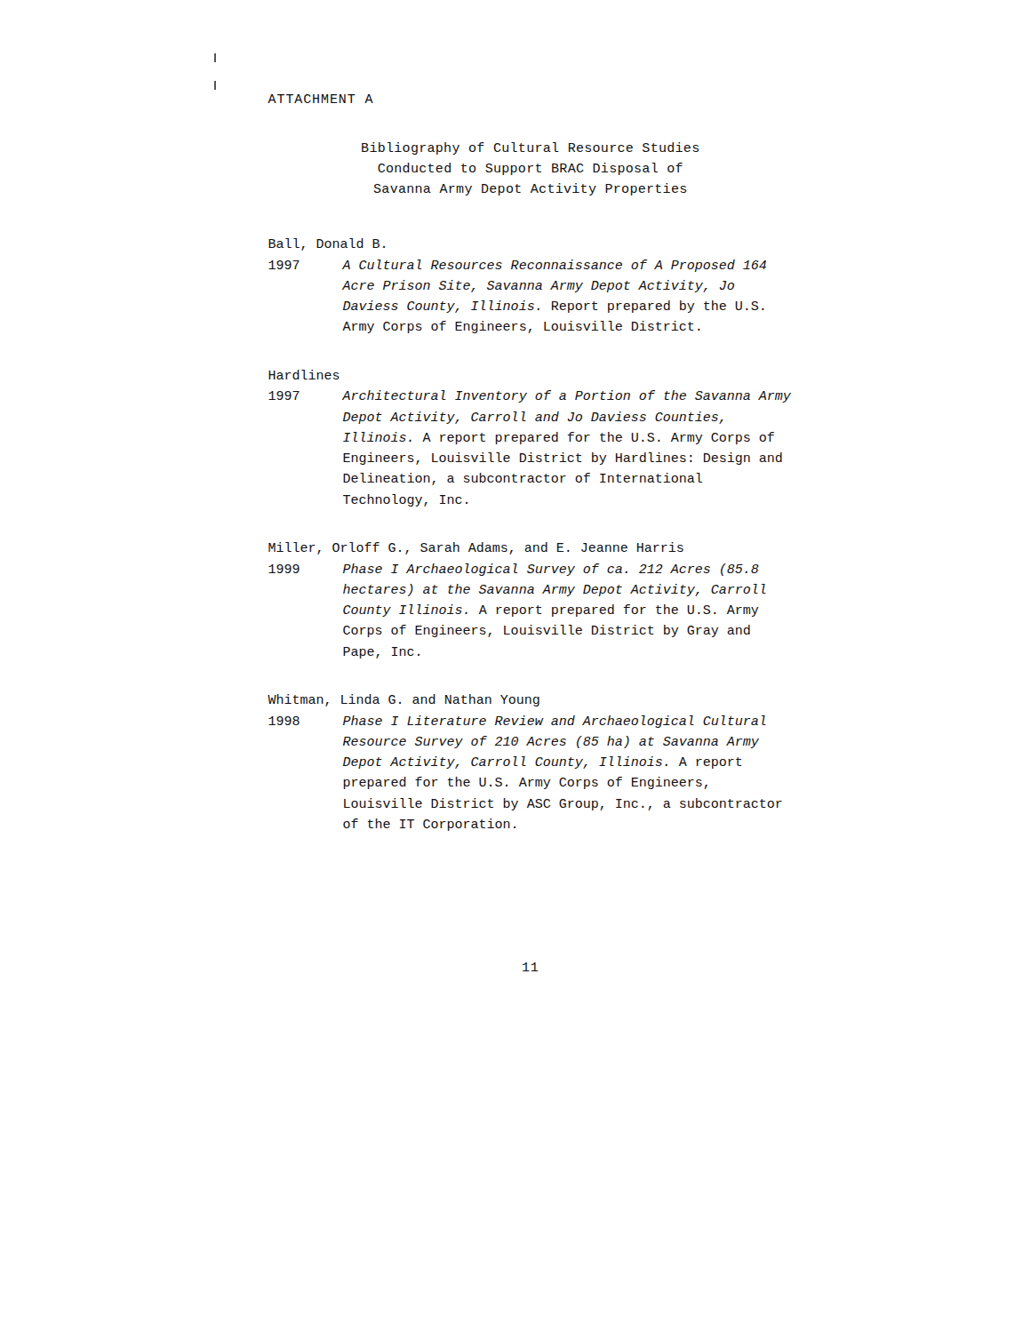ATTACHMENT A
Bibliography of Cultural Resource Studies
Conducted to Support BRAC Disposal of
Savanna Army Depot Activity Properties
Ball, Donald B.
1997 A Cultural Resources Reconnaissance of A Proposed 164 Acre Prison Site, Savanna Army Depot Activity, Jo Daviess County, Illinois. Report prepared by the U.S. Army Corps of Engineers, Louisville District.
Hardlines
1997 Architectural Inventory of a Portion of the Savanna Army Depot Activity, Carroll and Jo Daviess Counties, Illinois. A report prepared for the U.S. Army Corps of Engineers, Louisville District by Hardlines: Design and Delineation, a subcontractor of International Technology, Inc.
Miller, Orloff G., Sarah Adams, and E. Jeanne Harris
1999 Phase I Archaeological Survey of ca. 212 Acres (85.8 hectares) at the Savanna Army Depot Activity, Carroll County Illinois. A report prepared for the U.S. Army Corps of Engineers, Louisville District by Gray and Pape, Inc.
Whitman, Linda G. and Nathan Young
1998 Phase I Literature Review and Archaeological Cultural Resource Survey of 210 Acres (85 ha) at Savanna Army Depot Activity, Carroll County, Illinois. A report prepared for the U.S. Army Corps of Engineers, Louisville District by ASC Group, Inc., a subcontractor of the IT Corporation.
11